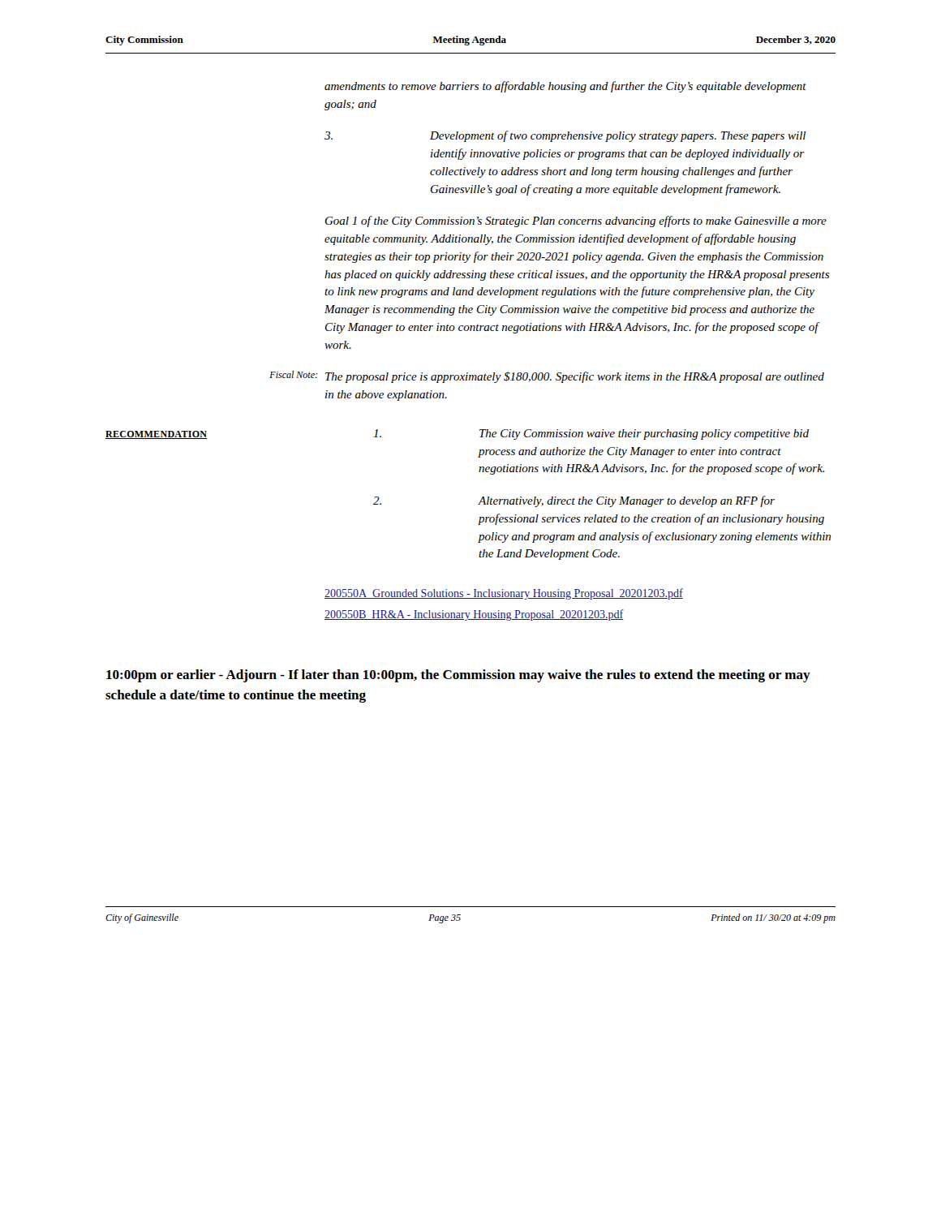City Commission
Meeting Agenda
December 3, 2020
amendments to remove barriers to affordable housing and further the City’s equitable development goals; and
3.
Development of two comprehensive policy strategy papers. These papers will identify innovative policies or programs that can be deployed individually or collectively to address short and long term housing challenges and further Gainesville’s goal of creating a more equitable development framework.
Goal 1 of the City Commission’s Strategic Plan concerns advancing efforts to make Gainesville a more equitable community. Additionally, the Commission identified development of affordable housing strategies as their top priority for their 2020-2021 policy agenda. Given the emphasis the Commission has placed on quickly addressing these critical issues, and the opportunity the HR&A proposal presents to link new programs and land development regulations with the future comprehensive plan, the City Manager is recommending the City Commission waive the competitive bid process and authorize the City Manager to enter into contract negotiations with HR&A Advisors, Inc. for the proposed scope of work.
Fiscal Note:
The proposal price is approximately $180,000. Specific work items in the HR&A proposal are outlined in the above explanation.
RECOMMENDATION
1.
The City Commission waive their purchasing policy competitive bid process and authorize the City Manager to enter into contract negotiations with HR&A Advisors, Inc. for the proposed scope of work.
2.
Alternatively, direct the City Manager to develop an RFP for professional services related to the creation of an inclusionary housing policy and program and analysis of exclusionary zoning elements within the Land Development Code.
200550A_Grounded Solutions - Inclusionary Housing Proposal_20201203.pdf 200550B_HR&A - Inclusionary Housing Proposal_20201203.pdf
10:00pm or earlier - Adjourn - If later than 10:00pm, the Commission may waive the rules to extend the meeting or may schedule a date/time to continue the meeting
City of Gainesville
Page 35
Printed on 11/ 30/20 at 4:09 pm